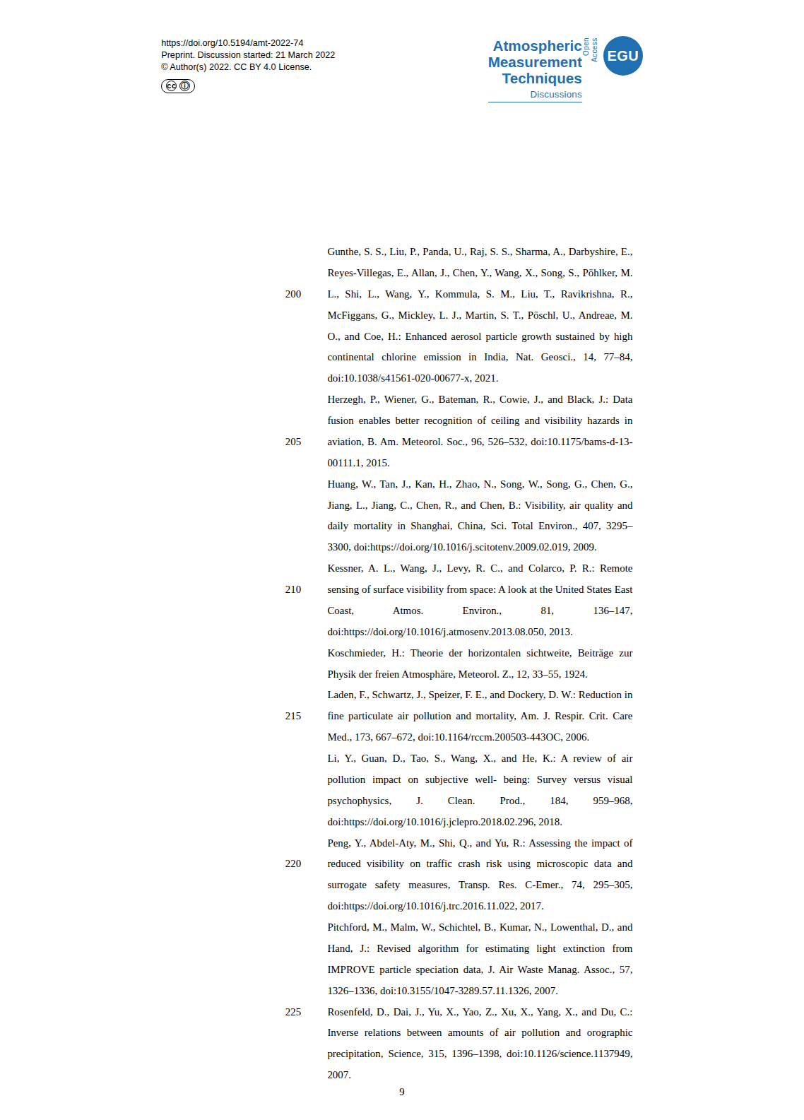https://doi.org/10.5194/amt-2022-74
Preprint. Discussion started: 21 March 2022
© Author(s) 2022. CC BY 4.0 License.
cc ⓘ
Open Access
EGU
Atmospheric
Measurement
Techniques
Discussions
Gunthe, S. S., Liu, P., Panda, U., Raj, S. S., Sharma, A., Darbyshire, E., Reyes-Villegas, E., Allan, J., Chen, Y., Wang, X., Song, S., Pöhlker, M. L., Shi, L., Wang, Y., Kommula, S. M., Liu, T., Ravikrishna, 200 R., McFiggans, G., Mickley, L. J., Martin, S. T., Pöschl, U., Andreae, M. O., and Coe, H.: Enhanced aerosol particle growth sustained by high continental chlorine emission in India, Nat. Geosci., 14, 77–84, doi:10.1038/s41561-020-00677-x, 2021.
Herzegh, P., Wiener, G., Bateman, R., Cowie, J., and Black, J.: Data fusion enables better recognition of ceiling and visibility hazards in aviation, B. Am. Meteorol. Soc., 96, 526–532, doi:10.1175/bams-d-13- 20500111.1, 2015.
Huang, W., Tan, J., Kan, H., Zhao, N., Song, W., Song, G., Chen, G., Jiang, L., Jiang, C., Chen, R., and Chen, B.: Visibility, air quality and daily mortality in Shanghai, China, Sci. Total Environ., 407, 3295– 3300, doi:https://doi.org/10.1016/j.scitotenv.2009.02.019, 2009.
Kessner, A. L., Wang, J., Levy, R. C., and Colarco, P. R.: Remote sensing of surface visibility from 210space: A look at the United States East Coast, Atmos. Environ., 81, 136–147, doi:https://doi.org/10.1016/j.atmosenv.2013.08.050, 2013.
Koschmieder, H.: Theorie der horizontalen sichtweite, Beiträge zur Physik der freien Atmosphäre, Meteorol. Z., 12, 33–55, 1924.
Laden, F., Schwartz, J., Speizer, F. E., and Dockery, D. W.: Reduction in fine particulate air pollution 215and mortality, Am. J. Respir. Crit. Care Med., 173, 667–672, doi:10.1164/rccm.200503-443OC, 2006.
Li, Y., Guan, D., Tao, S., Wang, X., and He, K.: A review of air pollution impact on subjective well- being: Survey versus visual psychophysics, J. Clean. Prod., 184, 959–968, doi:https://doi.org/10.1016/j.jclepro.2018.02.296, 2018.
Peng, Y., Abdel-Aty, M., Shi, Q., and Yu, R.: Assessing the impact of reduced visibility on traffic crash 220risk using microscopic data and surrogate safety measures, Transp. Res. C-Emer., 74, 295–305, doi:https://doi.org/10.1016/j.trc.2016.11.022, 2017.
Pitchford, M., Malm, W., Schichtel, B., Kumar, N., Lowenthal, D., and Hand, J.: Revised algorithm for estimating light extinction from IMPROVE particle speciation data, J. Air Waste Manag. Assoc., 57, 1326–1336, doi:10.3155/1047-3289.57.11.1326, 2007.
225 Rosenfeld, D., Dai, J., Yu, X., Yao, Z., Xu, X., Yang, X., and Du, C.: Inverse relations between amounts of air pollution and orographic precipitation, Science, 315, 1396–1398, doi:10.1126/science.1137949, 2007.
9